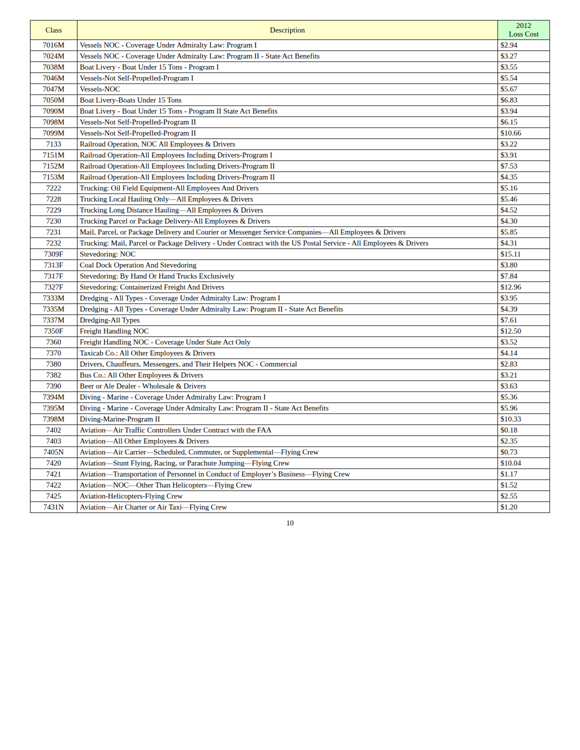| Class | Description | 2012 Loss Cost |
| --- | --- | --- |
| 7016M | Vessels NOC - Coverage Under Admiralty Law: Program I | $2.94 |
| 7024M | Vessels NOC - Coverage Under Admiralty Law: Program II - State Act Benefits | $3.27 |
| 7038M | Boat Livery - Boat Under 15 Tons - Program I | $3.55 |
| 7046M | Vessels-Not Self-Propelled-Program I | $5.54 |
| 7047M | Vessels-NOC | $5.67 |
| 7050M | Boat Livery-Boats Under 15 Tons | $6.83 |
| 7090M | Boat Livery - Boat Under 15 Tons - Program II State Act Benefits | $3.94 |
| 7098M | Vessels-Not Self-Propelled-Program II | $6.15 |
| 7099M | Vessels-Not Self-Propelled-Program II | $10.66 |
| 7133 | Railroad Operation, NOC All Employees & Drivers | $3.22 |
| 7151M | Railroad Operation-All Employees Including Drivers-Program I | $3.91 |
| 7152M | Railroad Operation-All Employees Including Drivers-Program II | $7.53 |
| 7153M | Railroad Operation-All Employees Including Drivers-Program II | $4.35 |
| 7222 | Trucking: Oil Field Equipment-All Employees And Drivers | $5.16 |
| 7228 | Trucking Local Hauling Only—All Employees & Drivers | $5.46 |
| 7229 | Trucking Long Distance Hauling—All Employees & Drivers | $4.52 |
| 7230 | Trucking Parcel or Package Delivery-All Employees & Drivers | $4.30 |
| 7231 | Mail, Parcel, or Package Delivery and Courier or Messenger Service Companies—All Employees & Drivers | $5.85 |
| 7232 | Trucking: Mail, Parcel or Package Delivery - Under Contract with the US Postal Service - All Employees & Drivers | $4.31 |
| 7309F | Stevedoring: NOC | $15.11 |
| 7313F | Coal Dock Operation And Stevedoring | $3.80 |
| 7317F | Stevedoring: By Hand Or Hand Trucks Exclusively | $7.84 |
| 7327F | Stevedoring: Containerized Freight And Drivers | $12.96 |
| 7333M | Dredging - All Types - Coverage Under Admiralty Law: Program I | $3.95 |
| 7335M | Dredging - All Types - Coverage Under Admiralty Law: Program II - State Act Benefits | $4.39 |
| 7337M | Dredging-All Types | $7.61 |
| 7350F | Freight Handling NOC | $12.50 |
| 7360 | Freight Handling NOC - Coverage Under State Act Only | $3.52 |
| 7370 | Taxicab Co.: All Other Employees & Drivers | $4.14 |
| 7380 | Drivers, Chauffeurs, Messengers, and Their Helpers NOC - Commercial | $2.83 |
| 7382 | Bus Co.: All Other Employees & Drivers | $3.21 |
| 7390 | Beer or Ale Dealer - Wholesale & Drivers | $3.63 |
| 7394M | Diving - Marine - Coverage Under Admiralty Law: Program I | $5.36 |
| 7395M | Diving - Marine - Coverage Under Admiralty Law: Program II - State Act Benefits | $5.96 |
| 7398M | Diving-Marine-Program II | $10.33 |
| 7402 | Aviation—Air Traffic Controllers Under Contract with the FAA | $0.18 |
| 7403 | Aviation—All Other Employees & Drivers | $2.35 |
| 7405N | Aviation—Air Carrier—Scheduled, Commuter, or Supplemental—Flying Crew | $0.73 |
| 7420 | Aviation—Stunt Flying, Racing, or Parachute Jumping—Flying Crew | $10.04 |
| 7421 | Aviation—Transportation of Personnel in Conduct of Employer’s Business—Flying Crew | $1.17 |
| 7422 | Aviation—NOC—Other Than Helicopters—Flying Crew | $1.52 |
| 7425 | Aviation-Helicopters-Flying Crew | $2.55 |
| 7431N | Aviation—Air Charter or Air Taxi—Flying Crew | $1.20 |
10